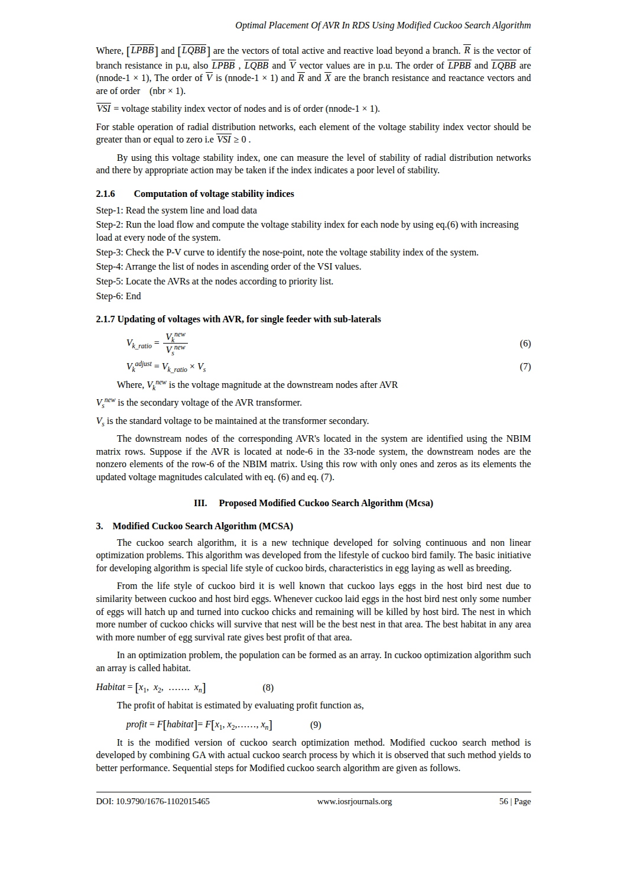Optimal Placement Of AVR In RDS Using Modified Cuckoo Search Algorithm
Where, [LPBB] and [LQBB] are the vectors of total active and reactive load beyond a branch. R is the vector of branch resistance in p.u, also LPBB , LQBB and V vector values are in p.u. The order of LPBB and LQBB are (nnode-1 × 1), The order of V is (nnode-1 × 1) and R and X are the branch resistance and reactance vectors and are of order (nbr × 1).
VSI = voltage stability index vector of nodes and is of order (nnode-1 × 1).
For stable operation of radial distribution networks, each element of the voltage stability index vector should be greater than or equal to zero i.e VSI ≥ 0 .
By using this voltage stability index, one can measure the level of stability of radial distribution networks and there by appropriate action may be taken if the index indicates a poor level of stability.
2.1.6 Computation of voltage stability indices
Step-1: Read the system line and load data
Step-2: Run the load flow and compute the voltage stability index for each node by using eq.(6) with increasing load at every node of the system.
Step-3: Check the P-V curve to identify the nose-point, note the voltage stability index of the system.
Step-4: Arrange the list of nodes in ascending order of the VSI values.
Step-5: Locate the AVRs at the nodes according to priority list.
Step-6: End
2.1.7 Updating of voltages with AVR, for single feeder with sub-laterals
Vk_ratio = Vknew Vsnew
(6)
Vkadjust = Vk_ratio × Vs
(7)
Where, Vknew is the voltage magnitude at the downstream nodes after AVR
Vsnew is the secondary voltage of the AVR transformer.
Vs is the standard voltage to be maintained at the transformer secondary.
The downstream nodes of the corresponding AVR's located in the system are identified using the NBIM matrix rows. Suppose if the AVR is located at node-6 in the 33-node system, the downstream nodes are the nonzero elements of the row-6 of the NBIM matrix. Using this row with only ones and zeros as its elements the updated voltage magnitudes calculated with eq. (6) and eq. (7).
III. Proposed Modified Cuckoo Search Algorithm (Mcsa)
3. Modified Cuckoo Search Algorithm (MCSA)
The cuckoo search algorithm, it is a new technique developed for solving continuous and non linear optimization problems. This algorithm was developed from the lifestyle of cuckoo bird family. The basic initiative for developing algorithm is special life style of cuckoo birds, characteristics in egg laying as well as breeding.
From the life style of cuckoo bird it is well known that cuckoo lays eggs in the host bird nest due to similarity between cuckoo and host bird eggs. Whenever cuckoo laid eggs in the host bird nest only some number of eggs will hatch up and turned into cuckoo chicks and remaining will be killed by host bird. The nest in which more number of cuckoo chicks will survive that nest will be the best nest in that area. The best habitat in any area with more number of egg survival rate gives best profit of that area.
In an optimization problem, the population can be formed as an array. In cuckoo optimization algorithm such an array is called habitat.
Habitat = [x1, x2, ……. xn]
(8)
The profit of habitat is estimated by evaluating profit function as,
profit = F[habitat]= F[x1, x2,……, xn]
(9)
It is the modified version of cuckoo search optimization method. Modified cuckoo search method is developed by combining GA with actual cuckoo search process by which it is observed that such method yields to better performance. Sequential steps for Modified cuckoo search algorithm are given as follows.
DOI: 10.9790/1676-1102015465 www.iosrjournals.org 56 | Page